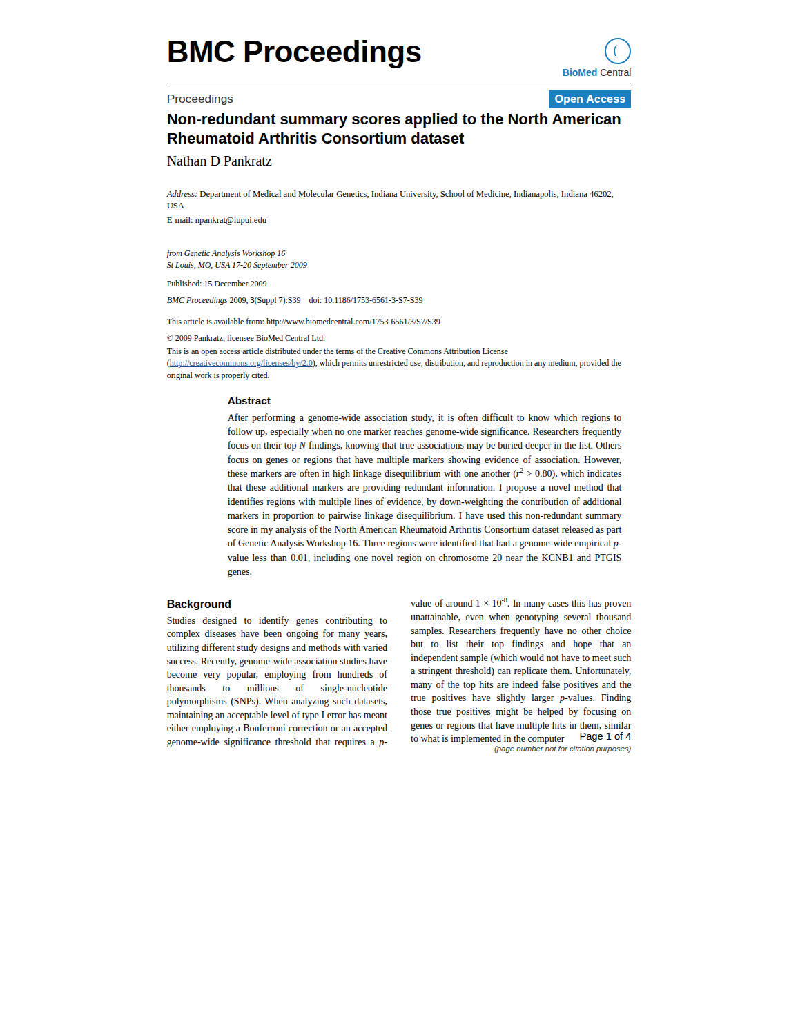BMC Proceedings
BioMed Central
Proceedings
Open Access
Non-redundant summary scores applied to the North American Rheumatoid Arthritis Consortium dataset
Nathan D Pankratz
Address: Department of Medical and Molecular Genetics, Indiana University, School of Medicine, Indianapolis, Indiana 46202, USA
E-mail: npankrat@iupui.edu
from Genetic Analysis Workshop 16
St Louis, MO, USA 17-20 September 2009
Published: 15 December 2009
BMC Proceedings 2009, 3(Suppl 7):S39 doi: 10.1186/1753-6561-3-S7-S39
This article is available from: http://www.biomedcentral.com/1753-6561/3/S7/S39
© 2009 Pankratz; licensee BioMed Central Ltd.
This is an open access article distributed under the terms of the Creative Commons Attribution License (http://creativecommons.org/licenses/by/2.0), which permits unrestricted use, distribution, and reproduction in any medium, provided the original work is properly cited.
Abstract
After performing a genome-wide association study, it is often difficult to know which regions to follow up, especially when no one marker reaches genome-wide significance. Researchers frequently focus on their top N findings, knowing that true associations may be buried deeper in the list. Others focus on genes or regions that have multiple markers showing evidence of association. However, these markers are often in high linkage disequilibrium with one another (r2 > 0.80), which indicates that these additional markers are providing redundant information. I propose a novel method that identifies regions with multiple lines of evidence, by down-weighting the contribution of additional markers in proportion to pairwise linkage disequilibrium. I have used this non-redundant summary score in my analysis of the North American Rheumatoid Arthritis Consortium dataset released as part of Genetic Analysis Workshop 16. Three regions were identified that had a genome-wide empirical p-value less than 0.01, including one novel region on chromosome 20 near the KCNB1 and PTGIS genes.
Background
Studies designed to identify genes contributing to complex diseases have been ongoing for many years, utilizing different study designs and methods with varied success. Recently, genome-wide association studies have become very popular, employing from hundreds of thousands to millions of single-nucleotide polymorphisms (SNPs). When analyzing such datasets, maintaining an acceptable level of type I error has meant either employing a Bonferroni correction or an accepted genome-wide significance threshold that requires a p-value of around 1 × 10-8. In many cases this has proven unattainable, even when genotyping several thousand samples. Researchers frequently have no other choice but to list their top findings and hope that an independent sample (which would not have to meet such a stringent threshold) can replicate them. Unfortunately, many of the top hits are indeed false positives and the true positives have slightly larger p-values. Finding those true positives might be helped by focusing on genes or regions that have multiple hits in them, similar to what is implemented in the computer
Page 1 of 4
(page number not for citation purposes)